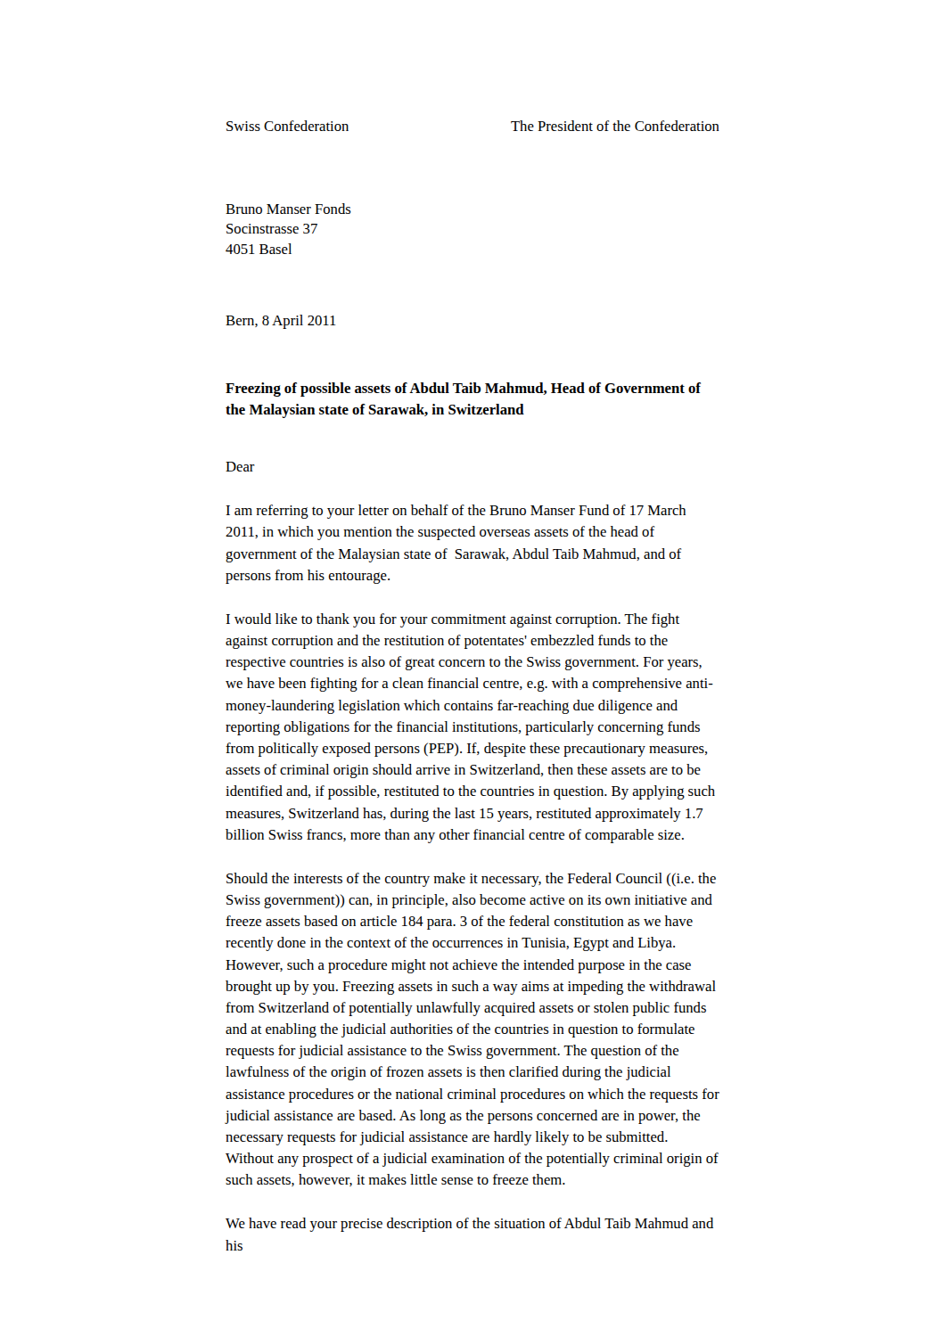Swiss Confederation
The President of the Confederation
Bruno Manser Fonds
Socinstrasse 37
4051 Basel
Bern, 8 April 2011
Freezing of possible assets of Abdul Taib Mahmud, Head of Government of the Malaysian state of Sarawak, in Switzerland
Dear
I am referring to your letter on behalf of the Bruno Manser Fund of 17 March 2011, in which you mention the suspected overseas assets of the head of government of the Malaysian state of Sarawak, Abdul Taib Mahmud, and of persons from his entourage.
I would like to thank you for your commitment against corruption. The fight against corruption and the restitution of potentates' embezzled funds to the respective countries is also of great concern to the Swiss government. For years, we have been fighting for a clean financial centre, e.g. with a comprehensive anti-money-laundering legislation which contains far-reaching due diligence and reporting obligations for the financial institutions, particularly concerning funds from politically exposed persons (PEP). If, despite these precautionary measures, assets of criminal origin should arrive in Switzerland, then these assets are to be identified and, if possible, restituted to the countries in question. By applying such measures, Switzerland has, during the last 15 years, restituted approximately 1.7 billion Swiss francs, more than any other financial centre of comparable size.
Should the interests of the country make it necessary, the Federal Council ((i.e. the Swiss government)) can, in principle, also become active on its own initiative and freeze assets based on article 184 para. 3 of the federal constitution as we have recently done in the context of the occurrences in Tunisia, Egypt and Libya. However, such a procedure might not achieve the intended purpose in the case brought up by you. Freezing assets in such a way aims at impeding the withdrawal from Switzerland of potentially unlawfully acquired assets or stolen public funds and at enabling the judicial authorities of the countries in question to formulate requests for judicial assistance to the Swiss government. The question of the lawfulness of the origin of frozen assets is then clarified during the judicial assistance procedures or the national criminal procedures on which the requests for judicial assistance are based. As long as the persons concerned are in power, the necessary requests for judicial assistance are hardly likely to be submitted. Without any prospect of a judicial examination of the potentially criminal origin of such assets, however, it makes little sense to freeze them.
We have read your precise description of the situation of Abdul Taib Mahmud and his